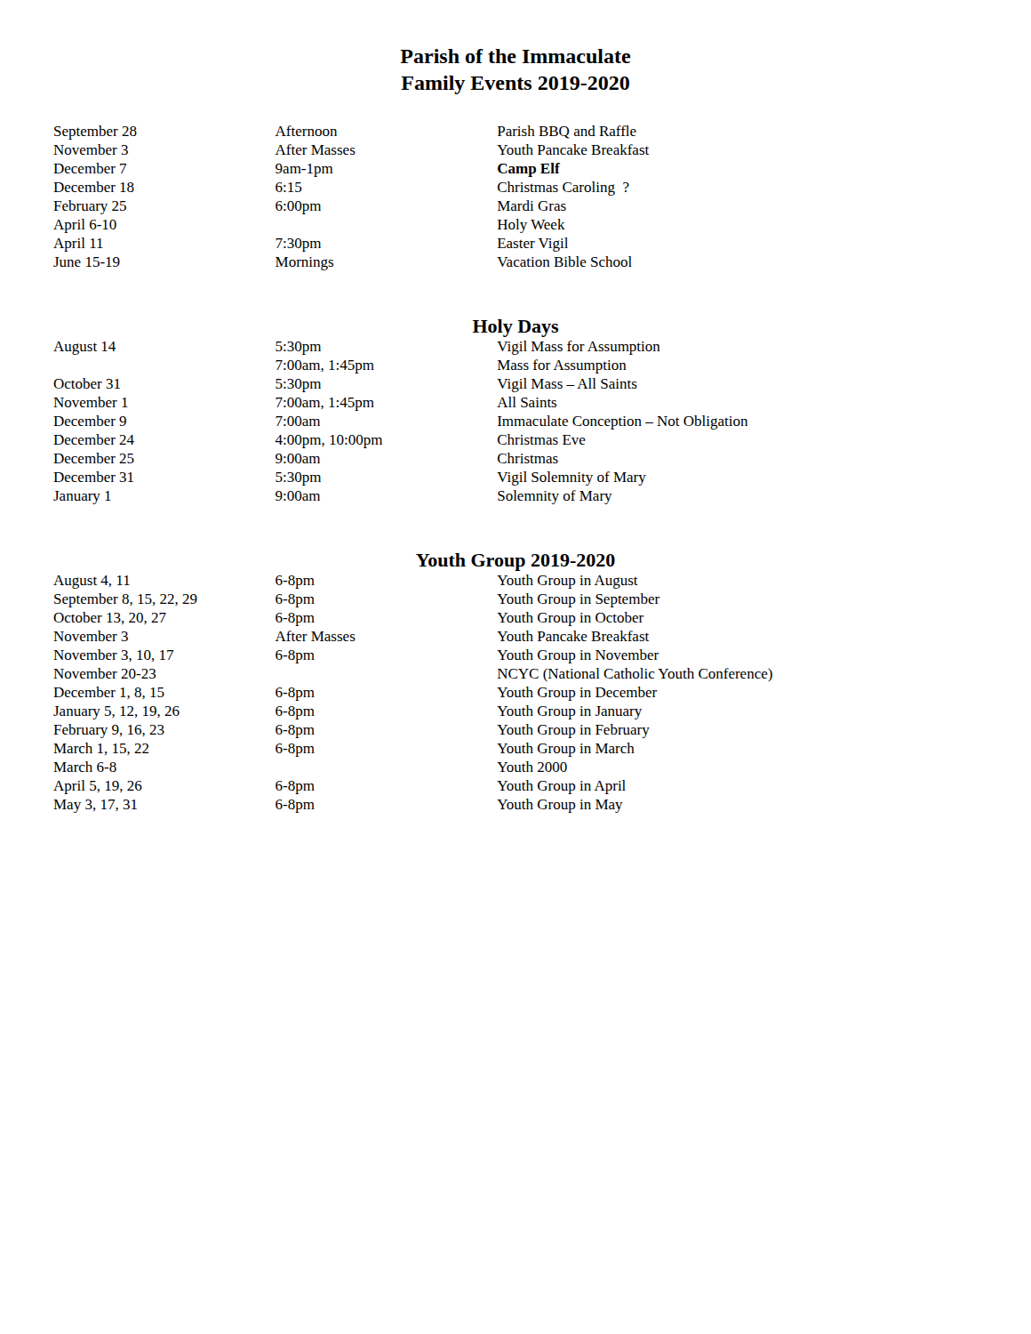Parish of the Immaculate
Family Events 2019-2020
| September 28 | Afternoon | Parish BBQ and Raffle |
| November 3 | After Masses | Youth Pancake Breakfast |
| December 7 | 9am-1pm | Camp Elf |
| December 18 | 6:15 | Christmas Caroling ? |
| February 25 | 6:00pm | Mardi Gras |
| April 6-10 | | Holy Week |
| April 11 | 7:30pm | Easter Vigil |
| June 15-19 | Mornings | Vacation Bible School |
Holy Days
| August 14 | 5:30pm | Vigil Mass for Assumption |
| | 7:00am, 1:45pm | Mass for Assumption |
| October 31 | 5:30pm | Vigil Mass – All Saints |
| November 1 | 7:00am, 1:45pm | All Saints |
| December 9 | 7:00am | Immaculate Conception – Not Obligation |
| December 24 | 4:00pm, 10:00pm | Christmas Eve |
| December 25 | 9:00am | Christmas |
| December 31 | 5:30pm | Vigil Solemnity of Mary |
| January 1 | 9:00am | Solemnity of Mary |
Youth Group 2019-2020
| August 4, 11 | 6-8pm | Youth Group in August |
| September 8, 15, 22, 29 | 6-8pm | Youth Group in September |
| October 13, 20, 27 | 6-8pm | Youth Group in October |
| November 3 | After Masses | Youth Pancake Breakfast |
| November 3, 10, 17 | 6-8pm | Youth Group in November |
| November 20-23 | | NCYC (National Catholic Youth Conference) |
| December 1, 8, 15 | 6-8pm | Youth Group in December |
| January 5, 12, 19, 26 | 6-8pm | Youth Group in January |
| February 9, 16, 23 | 6-8pm | Youth Group in February |
| March 1, 15, 22 | 6-8pm | Youth Group in March |
| March 6-8 | | Youth 2000 |
| April 5, 19, 26 | 6-8pm | Youth Group in April |
| May 3, 17, 31 | 6-8pm | Youth Group in May |